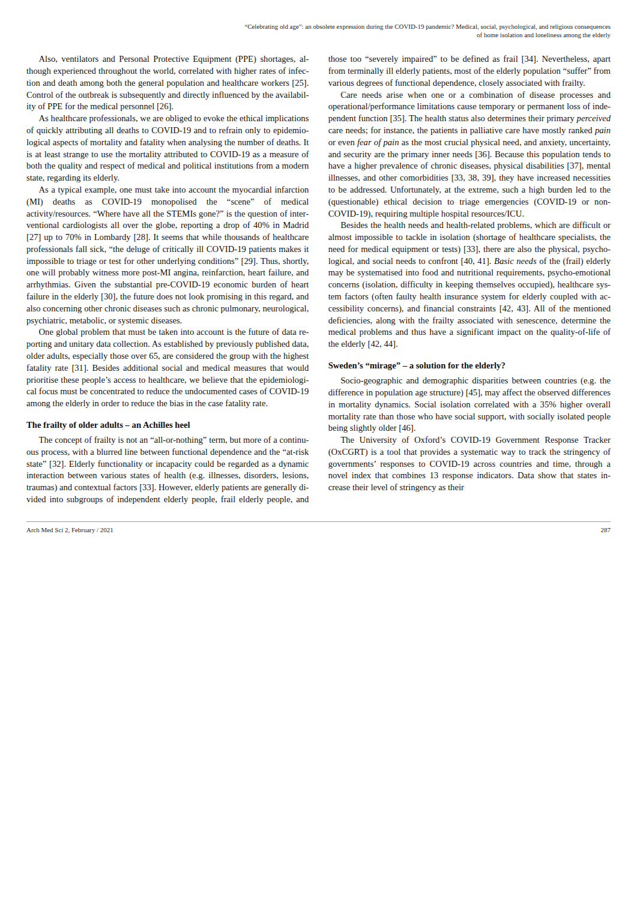“Celebrating old age”: an obsolete expression during the COVID-19 pandemic? Medical, social, psychological, and religious consequences
of home isolation and loneliness among the elderly
Also, ventilators and Personal Protective Equipment (PPE) shortages, although experienced throughout the world, correlated with higher rates of infection and death among both the general population and healthcare workers [25]. Control of the outbreak is subsequently and directly influenced by the availability of PPE for the medical personnel [26].
As healthcare professionals, we are obliged to evoke the ethical implications of quickly attributing all deaths to COVID-19 and to refrain only to epidemiological aspects of mortality and fatality when analysing the number of deaths. It is at least strange to use the mortality attributed to COVID-19 as a measure of both the quality and respect of medical and political institutions from a modern state, regarding its elderly.
As a typical example, one must take into account the myocardial infarction (MI) deaths as COVID-19 monopolised the “scene” of medical activity/resources. “Where have all the STEMIs gone?” is the question of interventional cardiologists all over the globe, reporting a drop of 40% in Madrid [27] up to 70% in Lombardy [28]. It seems that while thousands of healthcare professionals fall sick, “the deluge of critically ill COVID-19 patients makes it impossible to triage or test for other underlying conditions” [29]. Thus, shortly, one will probably witness more post-MI angina, reinfarction, heart failure, and arrhythmias. Given the substantial pre-COVID-19 economic burden of heart failure in the elderly [30], the future does not look promising in this regard, and also concerning other chronic diseases such as chronic pulmonary, neurological, psychiatric, metabolic, or systemic diseases.
One global problem that must be taken into account is the future of data reporting and unitary data collection. As established by previously published data, older adults, especially those over 65, are considered the group with the highest fatality rate [31]. Besides additional social and medical measures that would prioritise these people’s access to healthcare, we believe that the epidemiological focus must be concentrated to reduce the undocumented cases of COVID-19 among the elderly in order to reduce the bias in the case fatality rate.
The frailty of older adults – an Achilles heel
The concept of frailty is not an “all-or-nothing” term, but more of a continuous process, with a blurred line between functional dependence and the “at-risk state” [32]. Elderly functionality or incapacity could be regarded as a dynamic interaction between various states of health (e.g. illnesses, disorders, lesions, traumas) and contextual factors [33]. However, elderly patients are generally divided into subgroups of independent elderly people, frail elderly people, and those too “severely impaired” to be defined as frail [34]. Nevertheless, apart from terminally ill elderly patients, most of the elderly population “suffer” from various degrees of functional dependence, closely associated with frailty.
Care needs arise when one or a combination of disease processes and operational/performance limitations cause temporary or permanent loss of independent function [35]. The health status also determines their primary perceived care needs; for instance, the patients in palliative care have mostly ranked pain or even fear of pain as the most crucial physical need, and anxiety, uncertainty, and security are the primary inner needs [36]. Because this population tends to have a higher prevalence of chronic diseases, physical disabilities [37], mental illnesses, and other comorbidities [33, 38, 39], they have increased necessities to be addressed. Unfortunately, at the extreme, such a high burden led to the (questionable) ethical decision to triage emergencies (COVID-19 or non-COVID-19), requiring multiple hospital resources/ICU.
Besides the health needs and health-related problems, which are difficult or almost impossible to tackle in isolation (shortage of healthcare specialists, the need for medical equipment or tests) [33], there are also the physical, psychological, and social needs to confront [40, 41]. Basic needs of the (frail) elderly may be systematised into food and nutritional requirements, psycho-emotional concerns (isolation, difficulty in keeping themselves occupied), healthcare system factors (often faulty health insurance system for elderly coupled with accessibility concerns), and financial constraints [42, 43]. All of the mentioned deficiencies, along with the frailty associated with senescence, determine the medical problems and thus have a significant impact on the quality-of-life of the elderly [42, 44].
Sweden’s “mirage” – a solution for the elderly?
Socio-geographic and demographic disparities between countries (e.g. the difference in population age structure) [45], may affect the observed differences in mortality dynamics. Social isolation correlated with a 35% higher overall mortality rate than those who have social support, with socially isolated people being slightly older [46].
The University of Oxford’s COVID-19 Government Response Tracker (OxCGRT) is a tool that provides a systematic way to track the stringency of governments’ responses to COVID-19 across countries and time, through a novel index that combines 13 response indicators. Data show that states increase their level of stringency as their
Arch Med Sci 2, February / 2021 287